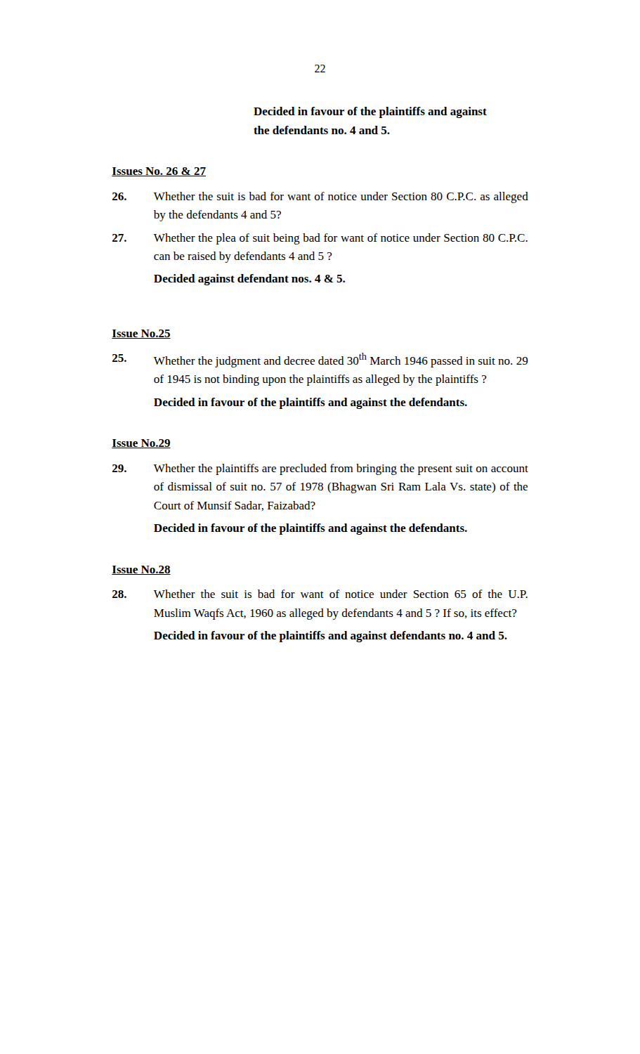22
Decided in favour of the plaintiffs and against the defendants no. 4 and 5.
Issues No. 26 & 27
26.
Whether the suit is bad for want of notice under Section 80 C.P.C. as alleged by the defendants 4 and 5?
27.
Whether the plea of suit being bad for want of notice under Section 80 C.P.C. can be raised by defendants 4 and 5 ?
Decided against defendant nos. 4 & 5.
Issue No.25
25.
Whether the judgment and decree dated 30th March 1946 passed in suit no. 29 of 1945 is not binding upon the plaintiffs as alleged by the plaintiffs ?
Decided in favour of the plaintiffs and against the defendants.
Issue No.29
29.
Whether the plaintiffs are precluded from bringing the present suit on account of dismissal of suit no. 57 of 1978 (Bhagwan Sri Ram Lala Vs. state) of the Court of Munsif Sadar, Faizabad?
Decided in favour of the plaintiffs and against the defendants.
Issue No.28
28.
Whether the suit is bad for want of notice under Section 65 of the U.P. Muslim Waqfs Act, 1960 as alleged by defendants 4 and 5 ? If so, its effect?
Decided in favour of the plaintiffs and against defendants no. 4 and 5.